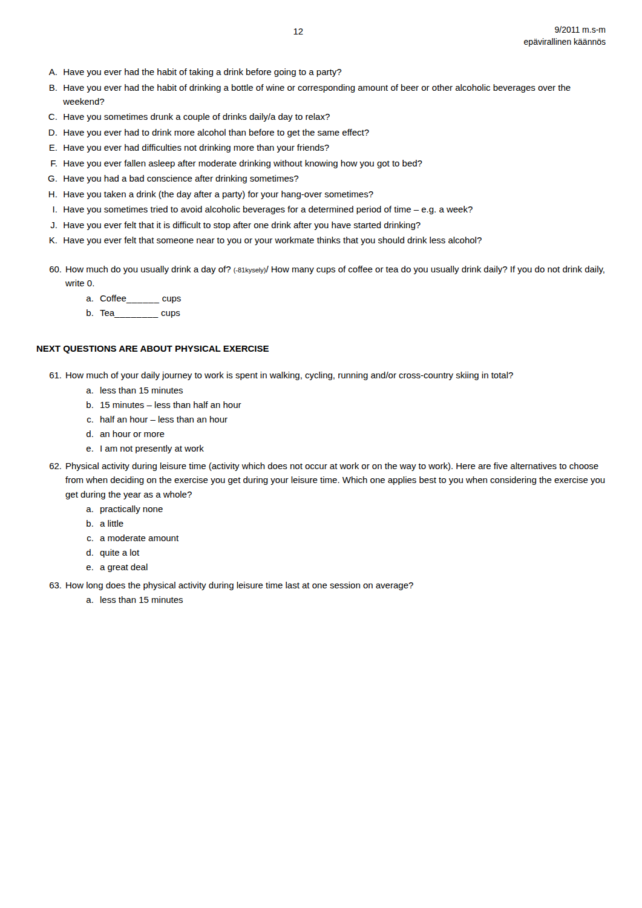12
9/2011 m.s-m
epävirallinen käännös
Have you ever had the habit of taking a drink before going to a party?
Have you ever had the habit of drinking a bottle of wine or corresponding amount of beer or other alcoholic beverages over the weekend?
Have you sometimes drunk a couple of drinks daily/a day to relax?
Have you ever had to drink more alcohol than before to get the same effect?
Have you ever had difficulties not drinking more than your friends?
Have you ever fallen asleep after moderate drinking without knowing how you got to bed?
Have you had a bad conscience after drinking sometimes?
Have you taken a drink (the day after a party) for your hang-over sometimes?
Have you sometimes tried to avoid alcoholic beverages for a determined period of time – e.g. a week?
Have you ever felt that it is difficult to stop after one drink after you have started drinking?
Have you ever felt that someone near to you or your workmate thinks that you should drink less alcohol?
60. How much do you usually drink a day of? (-81kysely)/ How many cups of coffee or tea do you usually drink daily? If you do not drink daily, write 0.
Coffee______ cups
Tea________ cups
NEXT QUESTIONS ARE ABOUT PHYSICAL EXERCISE
61. How much of your daily journey to work is spent in walking, cycling, running and/or cross-country skiing in total?
less than 15 minutes
15 minutes – less than half an hour
half an hour – less than an hour
an hour or more
I am not presently at work
62. Physical activity during leisure time (activity which does not occur at work or on the way to work). Here are five alternatives to choose from when deciding on the exercise you get during your leisure time. Which one applies best to you when considering the exercise you get during the year as a whole?
practically none
a little
a moderate amount
quite a lot
a great deal
63. How long does the physical activity during leisure time last at one session on average?
less than 15 minutes